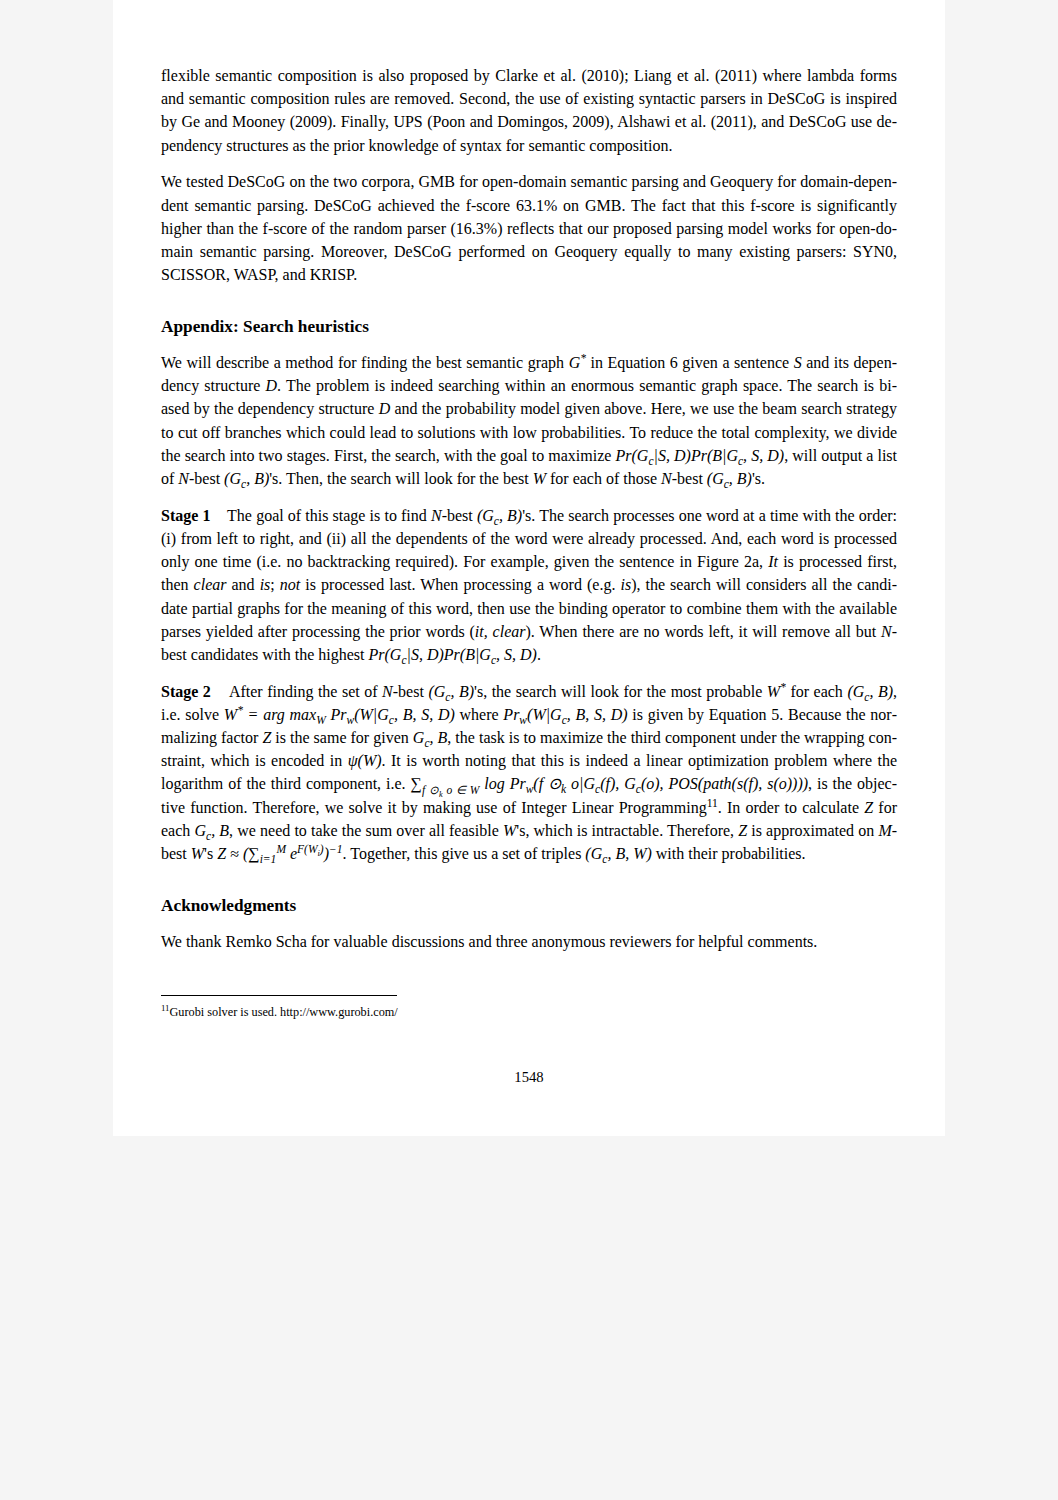flexible semantic composition is also proposed by Clarke et al. (2010); Liang et al. (2011) where lambda forms and semantic composition rules are removed. Second, the use of existing syntactic parsers in DeSCoG is inspired by Ge and Mooney (2009). Finally, UPS (Poon and Domingos, 2009), Alshawi et al. (2011), and DeSCoG use dependency structures as the prior knowledge of syntax for semantic composition.
We tested DeSCoG on the two corpora, GMB for open-domain semantic parsing and Geoquery for domain-dependent semantic parsing. DeSCoG achieved the f-score 63.1% on GMB. The fact that this f-score is significantly higher than the f-score of the random parser (16.3%) reflects that our proposed parsing model works for open-domain semantic parsing. Moreover, DeSCoG performed on Geoquery equally to many existing parsers: SYN0, SCISSOR, WASP, and KRISP.
Appendix: Search heuristics
We will describe a method for finding the best semantic graph G* in Equation 6 given a sentence S and its dependency structure D. The problem is indeed searching within an enormous semantic graph space. The search is biased by the dependency structure D and the probability model given above. Here, we use the beam search strategy to cut off branches which could lead to solutions with low probabilities. To reduce the total complexity, we divide the search into two stages. First, the search, with the goal to maximize Pr(Gc|S, D)Pr(B|Gc, S, D), will output a list of N-best (Gc, B)'s. Then, the search will look for the best W for each of those N-best (Gc, B)'s.
Stage 1 The goal of this stage is to find N-best (Gc, B)'s. The search processes one word at a time with the order: (i) from left to right, and (ii) all the dependents of the word were already processed. And, each word is processed only one time (i.e. no backtracking required). For example, given the sentence in Figure 2a, It is processed first, then clear and is; not is processed last. When processing a word (e.g. is), the search will considers all the candidate partial graphs for the meaning of this word, then use the binding operator to combine them with the available parses yielded after processing the prior words (it, clear). When there are no words left, it will remove all but N-best candidates with the highest Pr(Gc|S, D)Pr(B|Gc, S, D).
Stage 2 After finding the set of N-best (Gc, B)'s, the search will look for the most probable W* for each (Gc, B), i.e. solve W* = arg maxW Prw(W|Gc, B, S, D) where Prw(W|Gc, B, S, D) is given by Equation 5. Because the normalizing factor Z is the same for given Gc, B, the task is to maximize the third component under the wrapping constraint, which is encoded in ψ(W). It is worth noting that this is indeed a linear optimization problem where the logarithm of the third component, i.e. ∑f ⊙k o ∈ W log Prw(f ⊙k o|Gc(f), Gc(o), POS(path(s(f), s(o)))), is the objective function. Therefore, we solve it by making use of Integer Linear Programming11. In order to calculate Z for each Gc, B, we need to take the sum over all feasible W's, which is intractable. Therefore, Z is approximated on M-best W's Z ≈ (∑i=1M eF(Wi))−1. Together, this give us a set of triples (Gc, B, W) with their probabilities.
Acknowledgments
We thank Remko Scha for valuable discussions and three anonymous reviewers for helpful comments.
11Gurobi solver is used. http://www.gurobi.com/
1548